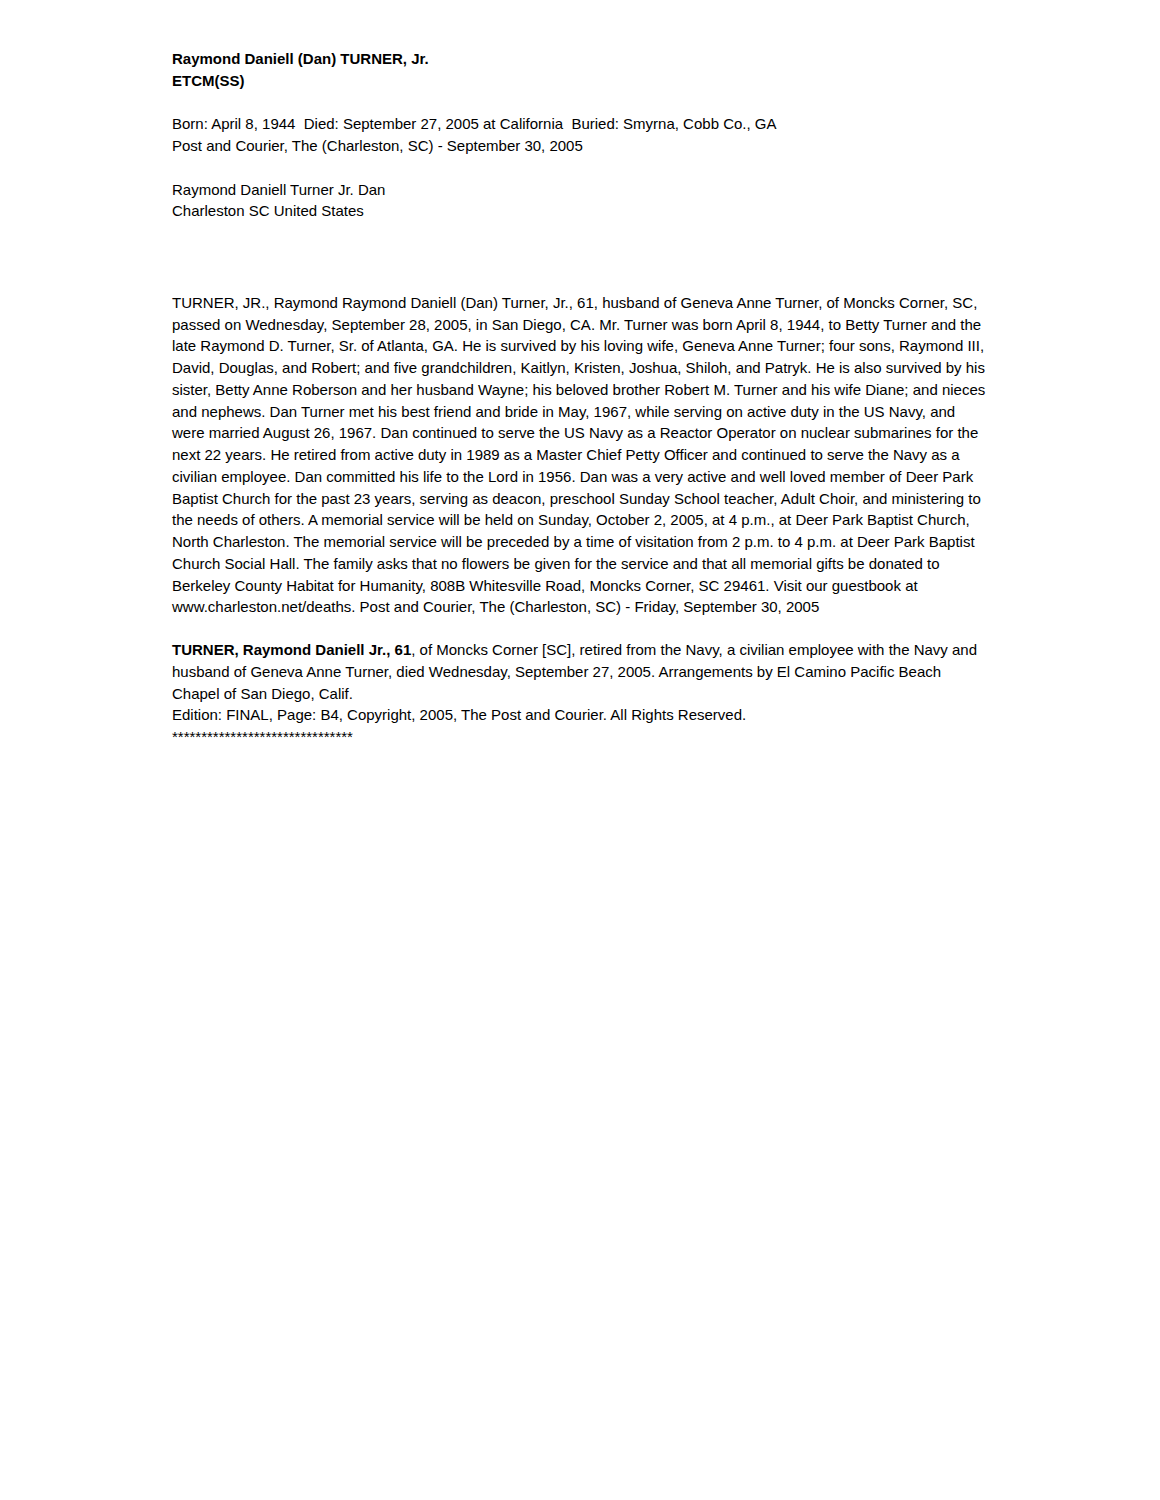Raymond Daniell (Dan) TURNER, Jr.ETCM(SS)
Born: April 8, 1944 Died: September 27, 2005 at California Buried: Smyrna, Cobb Co., GA
Post and Courier, The (Charleston, SC) - September 30, 2005
Raymond Daniell Turner Jr. Dan
Charleston SC United States
TURNER, JR., Raymond Raymond Daniell (Dan) Turner, Jr., 61, husband of Geneva Anne Turner, of Moncks Corner, SC, passed on Wednesday, September 28, 2005, in San Diego, CA. Mr. Turner was born April 8, 1944, to Betty Turner and the late Raymond D. Turner, Sr. of Atlanta, GA. He is survived by his loving wife, Geneva Anne Turner; four sons, Raymond III, David, Douglas, and Robert; and five grandchildren, Kaitlyn, Kristen, Joshua, Shiloh, and Patryk. He is also survived by his sister, Betty Anne Roberson and her husband Wayne; his beloved brother Robert M. Turner and his wife Diane; and nieces and nephews. Dan Turner met his best friend and bride in May, 1967, while serving on active duty in the US Navy, and were married August 26, 1967. Dan continued to serve the US Navy as a Reactor Operator on nuclear submarines for the next 22 years. He retired from active duty in 1989 as a Master Chief Petty Officer and continued to serve the Navy as a civilian employee. Dan committed his life to the Lord in 1956. Dan was a very active and well loved member of Deer Park Baptist Church for the past 23 years, serving as deacon, preschool Sunday School teacher, Adult Choir, and ministering to the needs of others. A memorial service will be held on Sunday, October 2, 2005, at 4 p.m., at Deer Park Baptist Church, North Charleston. The memorial service will be preceded by a time of visitation from 2 p.m. to 4 p.m. at Deer Park Baptist Church Social Hall. The family asks that no flowers be given for the service and that all memorial gifts be donated to Berkeley County Habitat for Humanity, 808B Whitesville Road, Moncks Corner, SC 29461. Visit our guestbook at www.charleston.net/deaths. Post and Courier, The (Charleston, SC) - Friday, September 30, 2005
TURNER, Raymond Daniell Jr., 61, of Moncks Corner [SC], retired from the Navy, a civilian employee with the Navy and husband of Geneva Anne Turner, died Wednesday, September 27, 2005. Arrangements by El Camino Pacific Beach Chapel of San Diego, Calif.
Edition: FINAL, Page: B4, Copyright, 2005, The Post and Courier. All Rights Reserved.
*******************************